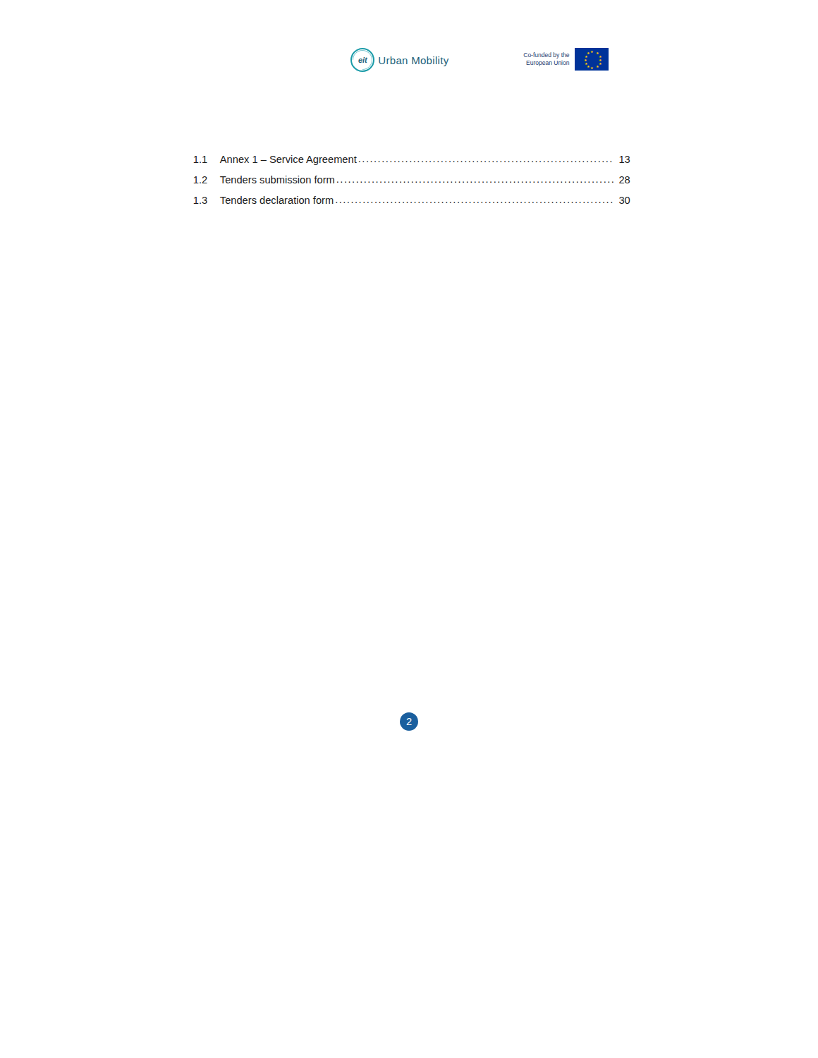eit
Urban Mobility
Co-funded by the
European Union
★ ★ ★ ★ ★ ★ ★ ★ ★ ★ ★ ★
1.1 Annex 1 – Service Agreement ................................................................................................... 13
1.2 Tenders submission form ....................................................................................................... 28
1.3 Tenders declaration form ....................................................................................................... 30
2